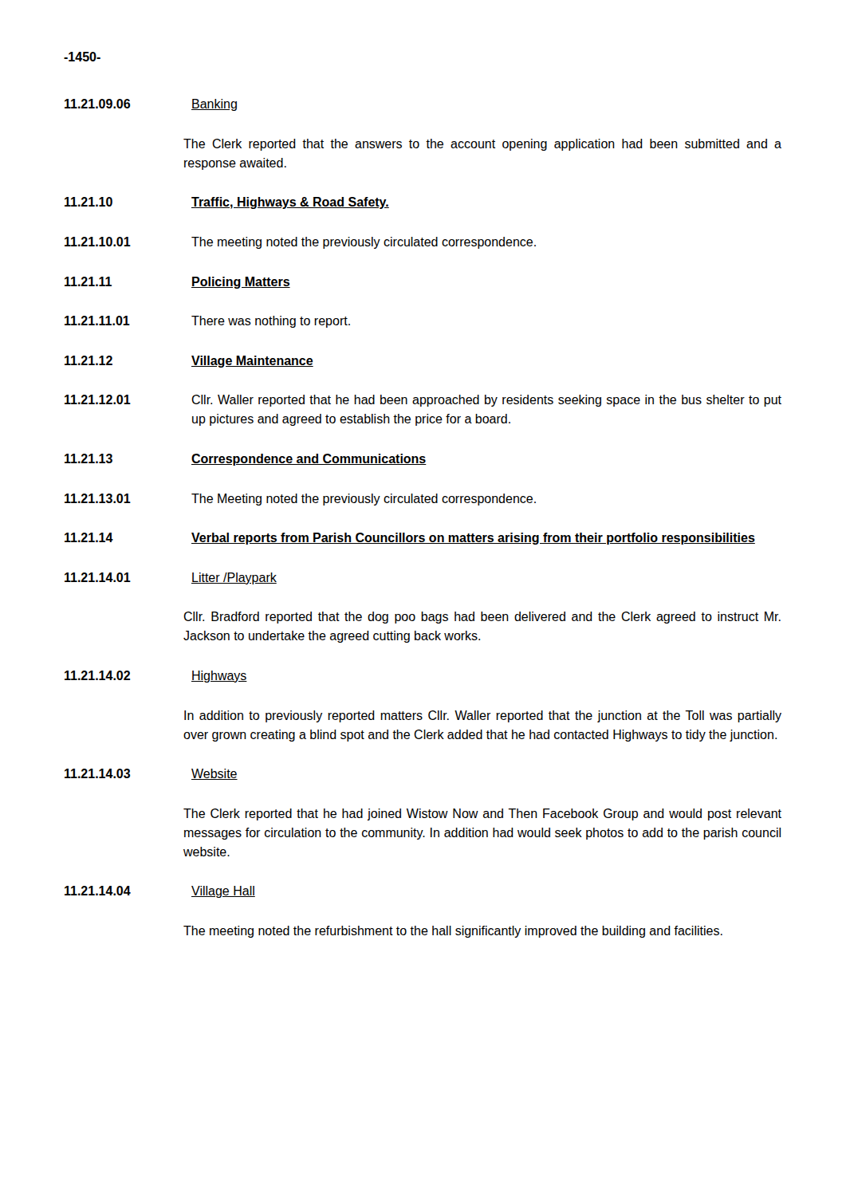-1450-
11.21.09.06
Banking
The Clerk reported that the answers to the account opening application had been submitted and a response awaited.
11.21.10
Traffic, Highways & Road Safety.
11.21.10.01
The meeting noted the previously circulated correspondence.
11.21.11
Policing Matters
11.21.11.01
There was nothing to report.
11.21.12
Village Maintenance
11.21.12.01
Cllr. Waller reported that he had been approached by residents seeking space in the bus shelter to put up pictures and agreed to establish the price for a board.
11.21.13
Correspondence and Communications
11.21.13.01
The Meeting noted the previously circulated correspondence.
11.21.14
Verbal reports from Parish Councillors on matters arising from their portfolio responsibilities
11.21.14.01
Litter /Playpark
Cllr. Bradford reported that the dog poo bags had been delivered and the Clerk agreed to instruct Mr. Jackson to undertake the agreed cutting back works.
11.21.14.02
Highways
In addition to previously reported matters Cllr. Waller reported that the junction at the Toll was partially over grown creating a blind spot and the Clerk added that he had contacted Highways to tidy the junction.
11.21.14.03
Website
The Clerk reported that he had joined Wistow Now and Then Facebook Group and would post relevant messages for circulation to the community. In addition had would seek photos to add to the parish council website.
11.21.14.04
Village Hall
The meeting noted the refurbishment to the hall significantly improved the building and facilities.